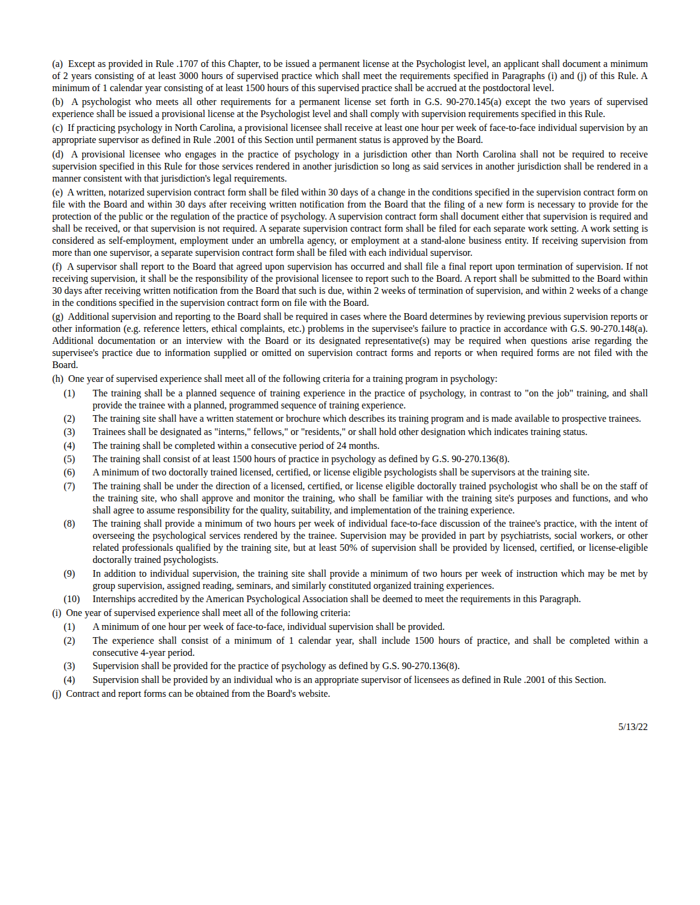(a) Except as provided in Rule .1707 of this Chapter, to be issued a permanent license at the Psychologist level, an applicant shall document a minimum of 2 years consisting of at least 3000 hours of supervised practice which shall meet the requirements specified in Paragraphs (i) and (j) of this Rule. A minimum of 1 calendar year consisting of at least 1500 hours of this supervised practice shall be accrued at the postdoctoral level.
(b) A psychologist who meets all other requirements for a permanent license set forth in G.S. 90-270.145(a) except the two years of supervised experience shall be issued a provisional license at the Psychologist level and shall comply with supervision requirements specified in this Rule.
(c) If practicing psychology in North Carolina, a provisional licensee shall receive at least one hour per week of face-to-face individual supervision by an appropriate supervisor as defined in Rule .2001 of this Section until permanent status is approved by the Board.
(d) A provisional licensee who engages in the practice of psychology in a jurisdiction other than North Carolina shall not be required to receive supervision specified in this Rule for those services rendered in another jurisdiction so long as said services in another jurisdiction shall be rendered in a manner consistent with that jurisdiction's legal requirements.
(e) A written, notarized supervision contract form shall be filed within 30 days of a change in the conditions specified in the supervision contract form on file with the Board and within 30 days after receiving written notification from the Board that the filing of a new form is necessary to provide for the protection of the public or the regulation of the practice of psychology. A supervision contract form shall document either that supervision is required and shall be received, or that supervision is not required. A separate supervision contract form shall be filed for each separate work setting. A work setting is considered as self-employment, employment under an umbrella agency, or employment at a stand-alone business entity. If receiving supervision from more than one supervisor, a separate supervision contract form shall be filed with each individual supervisor.
(f) A supervisor shall report to the Board that agreed upon supervision has occurred and shall file a final report upon termination of supervision. If not receiving supervision, it shall be the responsibility of the provisional licensee to report such to the Board. A report shall be submitted to the Board within 30 days after receiving written notification from the Board that such is due, within 2 weeks of termination of supervision, and within 2 weeks of a change in the conditions specified in the supervision contract form on file with the Board.
(g) Additional supervision and reporting to the Board shall be required in cases where the Board determines by reviewing previous supervision reports or other information (e.g. reference letters, ethical complaints, etc.) problems in the supervisee's failure to practice in accordance with G.S. 90-270.148(a). Additional documentation or an interview with the Board or its designated representative(s) may be required when questions arise regarding the supervisee's practice due to information supplied or omitted on supervision contract forms and reports or when required forms are not filed with the Board.
(h) One year of supervised experience shall meet all of the following criteria for a training program in psychology:
(1) The training shall be a planned sequence of training experience in the practice of psychology, in contrast to "on the job" training, and shall provide the trainee with a planned, programmed sequence of training experience.
(2) The training site shall have a written statement or brochure which describes its training program and is made available to prospective trainees.
(3) Trainees shall be designated as "interns," fellows," or "residents," or shall hold other designation which indicates training status.
(4) The training shall be completed within a consecutive period of 24 months.
(5) The training shall consist of at least 1500 hours of practice in psychology as defined by G.S. 90-270.136(8).
(6) A minimum of two doctorally trained licensed, certified, or license eligible psychologists shall be supervisors at the training site.
(7) The training shall be under the direction of a licensed, certified, or license eligible doctorally trained psychologist who shall be on the staff of the training site, who shall approve and monitor the training, who shall be familiar with the training site's purposes and functions, and who shall agree to assume responsibility for the quality, suitability, and implementation of the training experience.
(8) The training shall provide a minimum of two hours per week of individual face-to-face discussion of the trainee's practice, with the intent of overseeing the psychological services rendered by the trainee. Supervision may be provided in part by psychiatrists, social workers, or other related professionals qualified by the training site, but at least 50% of supervision shall be provided by licensed, certified, or license-eligible doctorally trained psychologists.
(9) In addition to individual supervision, the training site shall provide a minimum of two hours per week of instruction which may be met by group supervision, assigned reading, seminars, and similarly constituted organized training experiences.
(10) Internships accredited by the American Psychological Association shall be deemed to meet the requirements in this Paragraph.
(i) One year of supervised experience shall meet all of the following criteria:
(1) A minimum of one hour per week of face-to-face, individual supervision shall be provided.
(2) The experience shall consist of a minimum of 1 calendar year, shall include 1500 hours of practice, and shall be completed within a consecutive 4-year period.
(3) Supervision shall be provided for the practice of psychology as defined by G.S. 90-270.136(8).
(4) Supervision shall be provided by an individual who is an appropriate supervisor of licensees as defined in Rule .2001 of this Section.
(j) Contract and report forms can be obtained from the Board's website.
5/13/22